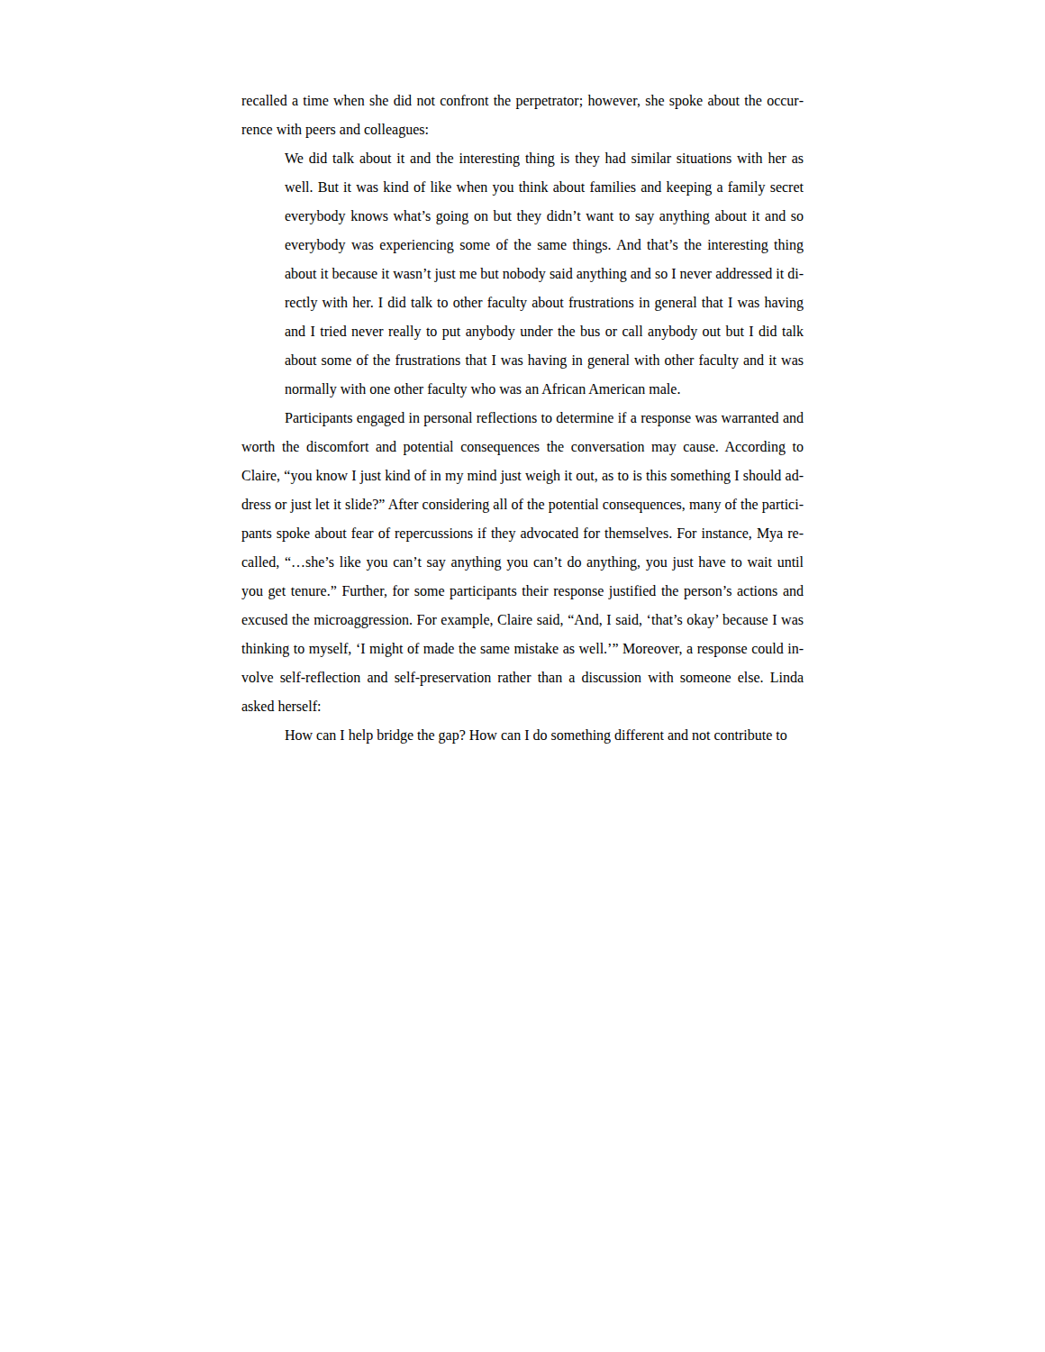recalled a time when she did not confront the perpetrator; however, she spoke about the occurrence with peers and colleagues:
We did talk about it and the interesting thing is they had similar situations with her as well. But it was kind of like when you think about families and keeping a family secret everybody knows what’s going on but they didn’t want to say anything about it and so everybody was experiencing some of the same things. And that’s the interesting thing about it because it wasn’t just me but nobody said anything and so I never addressed it directly with her. I did talk to other faculty about frustrations in general that I was having and I tried never really to put anybody under the bus or call anybody out but I did talk about some of the frustrations that I was having in general with other faculty and it was normally with one other faculty who was an African American male.
Participants engaged in personal reflections to determine if a response was warranted and worth the discomfort and potential consequences the conversation may cause. According to Claire, “you know I just kind of in my mind just weigh it out, as to is this something I should address or just let it slide?” After considering all of the potential consequences, many of the participants spoke about fear of repercussions if they advocated for themselves. For instance, Mya recalled, “…she’s like you can’t say anything you can’t do anything, you just have to wait until you get tenure.” Further, for some participants their response justified the person’s actions and excused the microaggression. For example, Claire said, “And, I said, ‘that’s okay’ because I was thinking to myself, ‘I might of made the same mistake as well.’” Moreover, a response could involve self-reflection and self-preservation rather than a discussion with someone else. Linda asked herself:
How can I help bridge the gap? How can I do something different and not contribute to